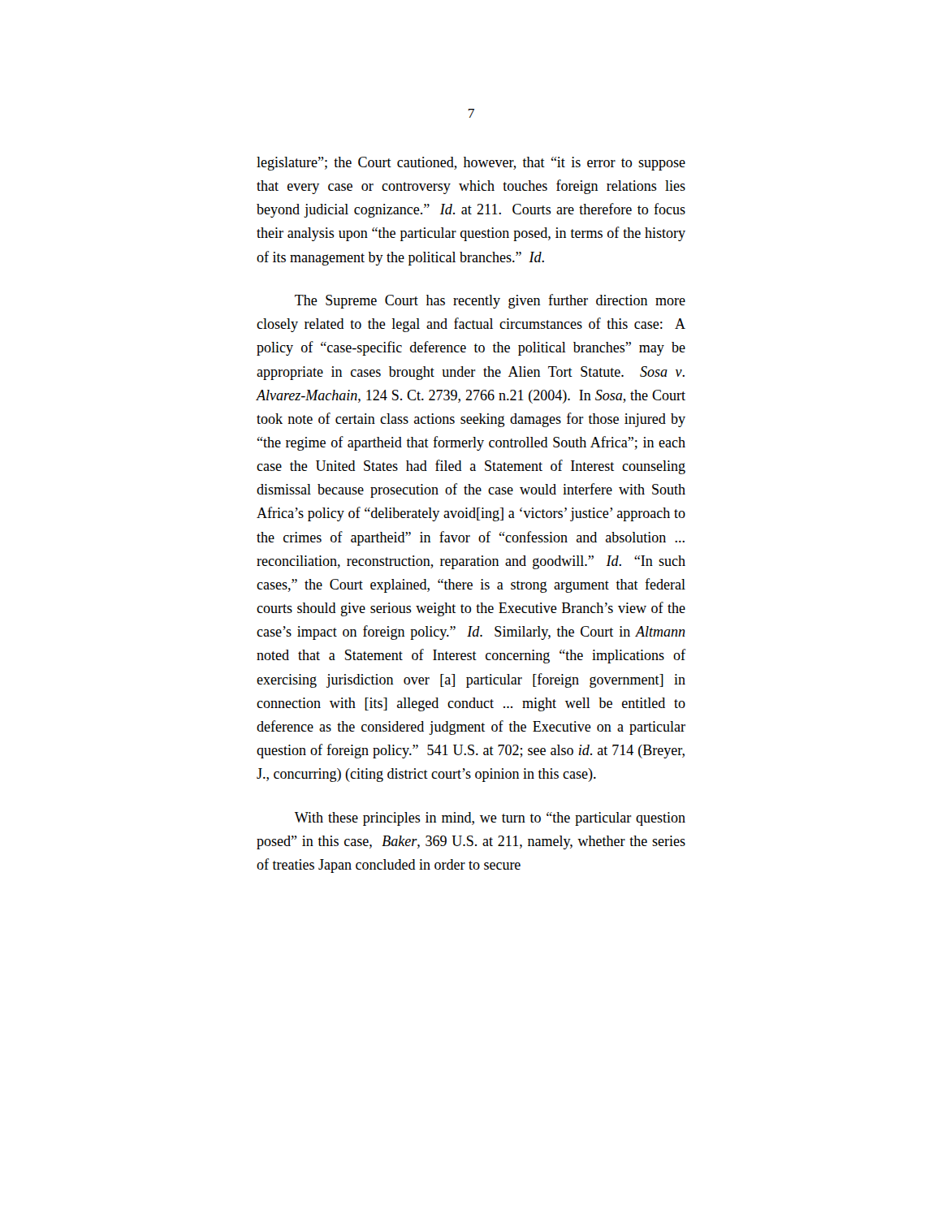7
legislature”; the Court cautioned, however, that “it is error to suppose that every case or controversy which touches foreign relations lies beyond judicial cognizance.” Id. at 211. Courts are therefore to focus their analysis upon “the particular question posed, in terms of the history of its management by the political branches.” Id.
The Supreme Court has recently given further direction more closely related to the legal and factual circumstances of this case: A policy of “case-specific deference to the political branches” may be appropriate in cases brought under the Alien Tort Statute. Sosa v. Alvarez-Machain, 124 S. Ct. 2739, 2766 n.21 (2004). In Sosa, the Court took note of certain class actions seeking damages for those injured by “the regime of apartheid that formerly controlled South Africa”; in each case the United States had filed a Statement of Interest counseling dismissal because prosecution of the case would interfere with South Africa’s policy of “deliberately avoid[ing] a ‘victors’ justice’ approach to the crimes of apartheid” in favor of “confession and absolution ... reconciliation, reconstruction, reparation and goodwill.” Id. “In such cases,” the Court explained, “there is a strong argument that federal courts should give serious weight to the Executive Branch’s view of the case’s impact on foreign policy.” Id. Similarly, the Court in Altmann noted that a Statement of Interest concerning “the implications of exercising jurisdiction over [a] particular [foreign government] in connection with [its] alleged conduct ... might well be entitled to deference as the considered judgment of the Executive on a particular question of foreign policy.” 541 U.S. at 702; see also id. at 714 (Breyer, J., concurring) (citing district court’s opinion in this case).
With these principles in mind, we turn to “the particular question posed” in this case, Baker, 369 U.S. at 211, namely, whether the series of treaties Japan concluded in order to secure